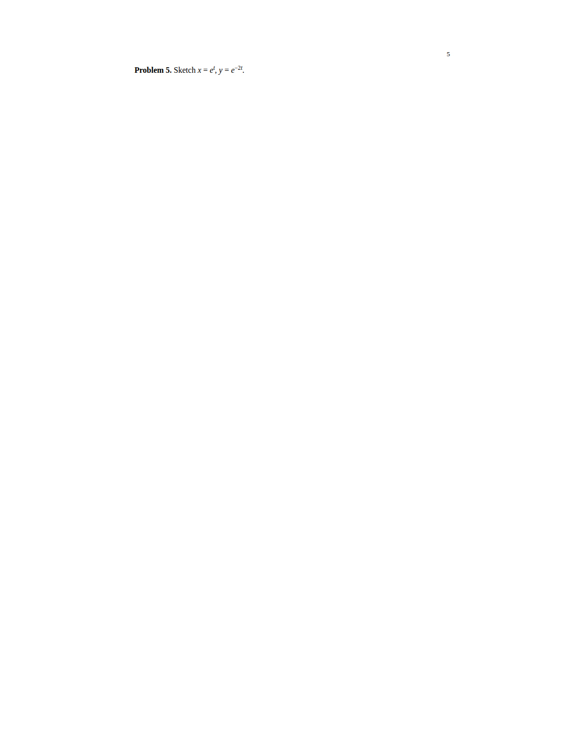5
Problem 5. Sketch x = et, y = e−2t.